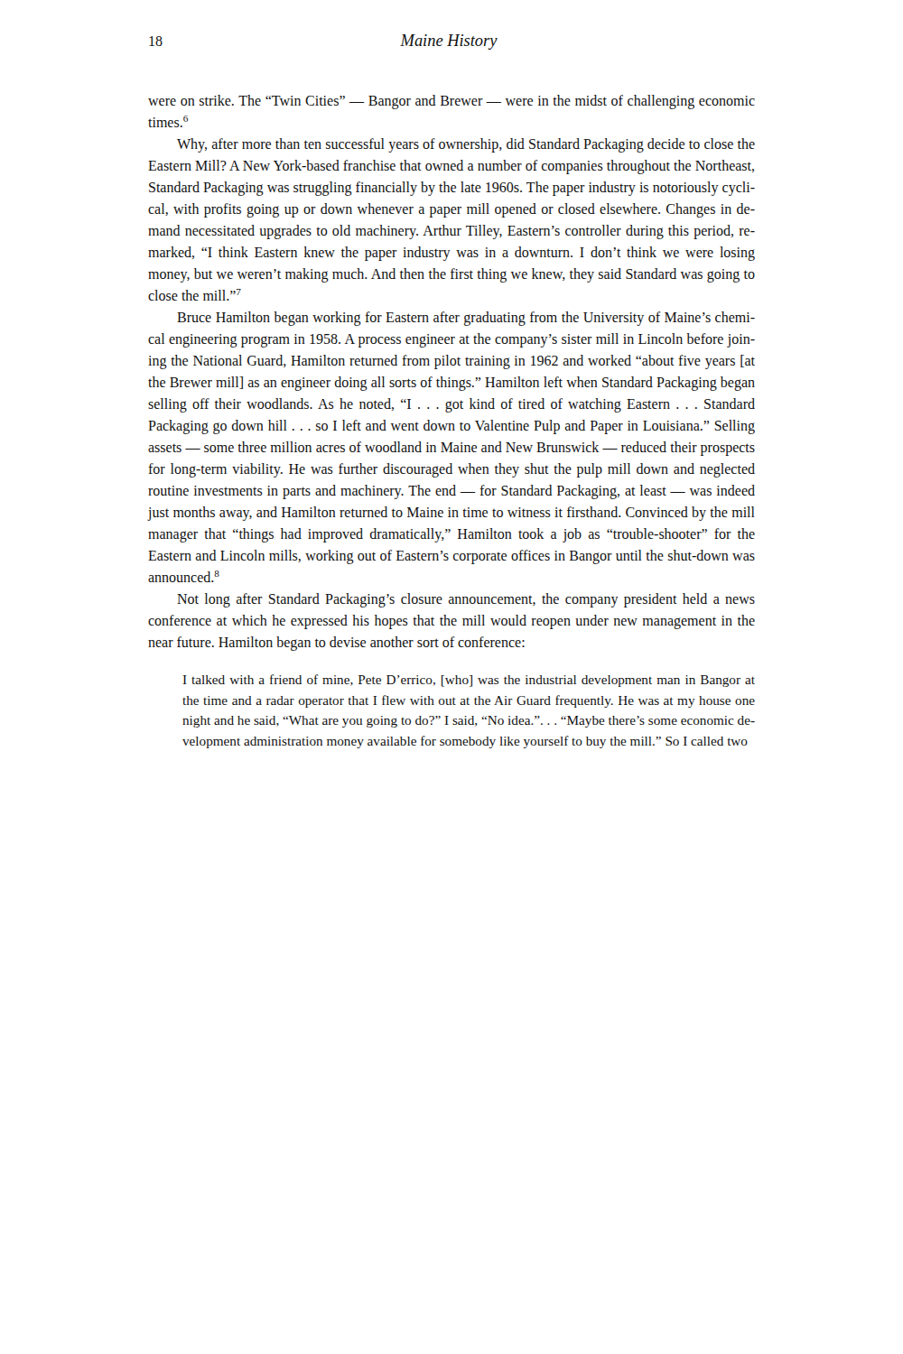18 Maine History
were on strike. The “Twin Cities” — Bangor and Brewer — were in the midst of challenging economic times.6
Why, after more than ten successful years of ownership, did Standard Packaging decide to close the Eastern Mill? A New York-based franchise that owned a number of companies throughout the Northeast, Standard Packaging was struggling financially by the late 1960s. The paper industry is notoriously cyclical, with profits going up or down whenever a paper mill opened or closed elsewhere. Changes in demand necessitated upgrades to old machinery. Arthur Tilley, Eastern’s controller during this period, remarked, “I think Eastern knew the paper industry was in a downturn. I don’t think we were losing money, but we weren’t making much. And then the first thing we knew, they said Standard was going to close the mill.”7
Bruce Hamilton began working for Eastern after graduating from the University of Maine’s chemical engineering program in 1958. A process engineer at the company’s sister mill in Lincoln before joining the National Guard, Hamilton returned from pilot training in 1962 and worked “about five years [at the Brewer mill] as an engineer doing all sorts of things.” Hamilton left when Standard Packaging began selling off their woodlands. As he noted, “I . . . got kind of tired of watching Eastern . . . Standard Packaging go down hill . . . so I left and went down to Valentine Pulp and Paper in Louisiana.” Selling assets — some three million acres of woodland in Maine and New Brunswick — reduced their prospects for long-term viability. He was further discouraged when they shut the pulp mill down and neglected routine investments in parts and machinery. The end — for Standard Packaging, at least — was indeed just months away, and Hamilton returned to Maine in time to witness it firsthand. Convinced by the mill manager that “things had improved dramatically,” Hamilton took a job as “trouble-shooter” for the Eastern and Lincoln mills, working out of Eastern’s corporate offices in Bangor until the shut-down was announced.8
Not long after Standard Packaging’s closure announcement, the company president held a news conference at which he expressed his hopes that the mill would reopen under new management in the near future. Hamilton began to devise another sort of conference:
I talked with a friend of mine, Pete D’errico, [who] was the industrial development man in Bangor at the time and a radar operator that I flew with out at the Air Guard frequently. He was at my house one night and he said, “What are you going to do?” I said, “No idea.”. . . “Maybe there’s some economic development administration money available for somebody like yourself to buy the mill.” So I called two